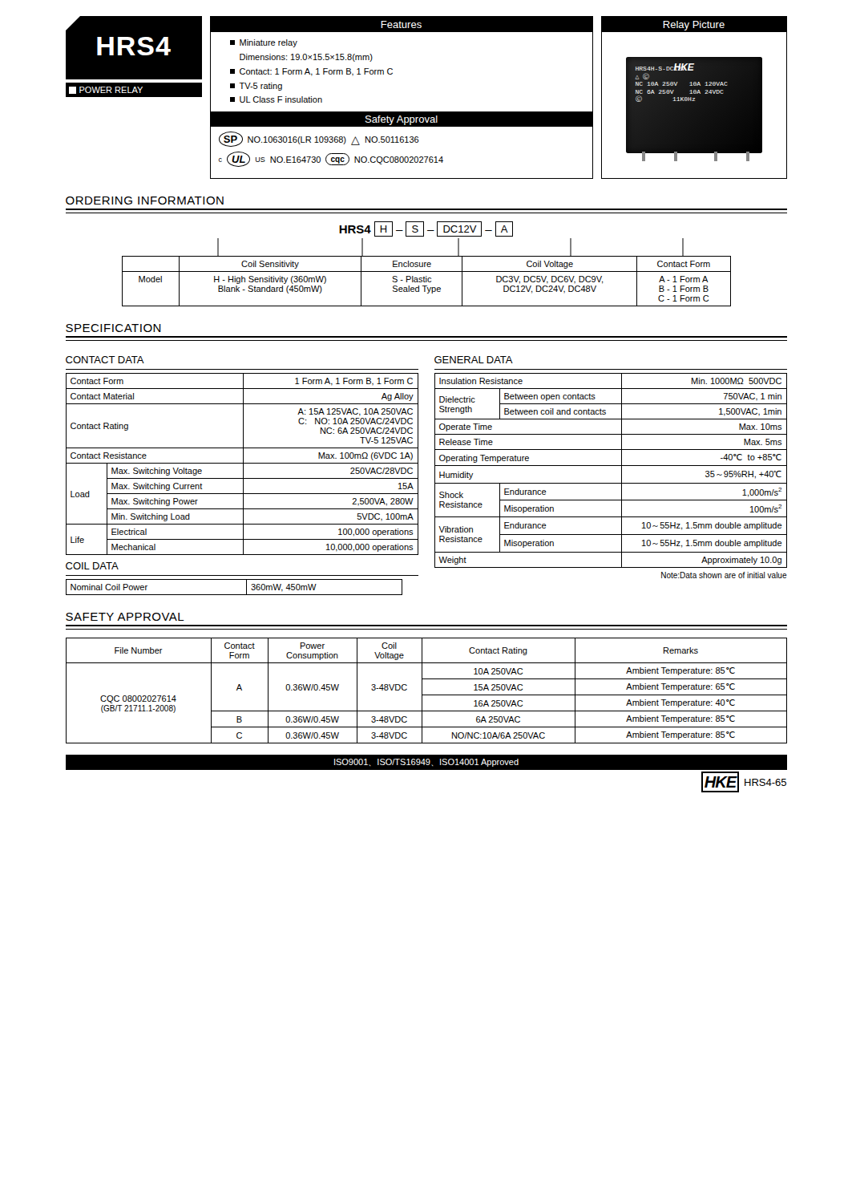HRS4
POWER RELAY
Features
Miniature relay
Dimensions: 19.0×15.5×15.8(mm)
Contact: 1 Form A, 1 Form B, 1 Form C
TV-5 rating
UL Class F insulation
Safety Approval
SP NO.1063016(LR 109368) △ NO.50116136
cUL US NO.E164730 cqc NO.CQC08002027614
Relay Picture
HKE HRS4H-S-DC12V
△ Ⓒ
NC 10A 250V 10A 120VAC
NC 6A 250V 10A 24VDC
Ⓒ 11K0Hz
ORDERING INFORMATION
HRS4 H – S – DC12V – A
| | Coil Sensitivity | Enclosure | Coil Voltage | Contact Form |
| --- | --- | --- | --- | --- |
| Model | H - High Sensitivity (360mW) Blank - Standard (450mW) | S - Plastic Sealed Type | DC3V, DC5V, DC6V, DC9V, DC12V, DC24V, DC48V | A - 1 Form A B - 1 Form B C - 1 Form C |
SPECIFICATION
CONTACT DATA
| Contact Form | 1 Form A, 1 Form B, 1 Form C |
| Contact Material | Ag Alloy |
| Contact Rating | A: 15A 125VAC, 10A 250VAC C: NO: 10A 250VAC/24VDC NC: 6A 250VAC/24VDC TV-5 125VAC |
| Contact Resistance | Max. 100mΩ (6VDC 1A) |
| Load | Max. Switching Voltage | 250VAC/28VDC |
| Max. Switching Current | 15A |
| Max. Switching Power | 2,500VA, 280W |
| Min. Switching Load | 5VDC, 100mA |
| Life | Electrical | 100,000 operations |
| Mechanical | 10,000,000 operations |
COIL DATA
| Nominal Coil Power | 360mW, 450mW |
GENERAL DATA
| Insulation Resistance | Min. 1000MΩ 500VDC |
| Dielectric Strength | Between open contacts | 750VAC, 1 min |
| Between coil and contacts | 1,500VAC, 1min |
| Operate Time | Max. 10ms |
| Release Time | Max. 5ms |
| Operating Temperature | -40℃ to +85℃ |
| Humidity | 35～95%RH, +40℃ |
| Shock Resistance | Endurance | 1,000m/s 2 |
| Misoperation | 100m/s 2 |
| Vibration Resistance | Endurance | 10～55Hz, 1.5mm double amplitude |
| Misoperation | 10～55Hz, 1.5mm double amplitude |
| Weight | Approximately 10.0g |
Note:Data shown are of initial value
SAFETY APPROVAL
| File Number | Contact Form | Power Consumption | Coil Voltage | Contact Rating | Remarks |
| --- | --- | --- | --- | --- | --- |
| CQC 08002027614 (GB/T 21711.1-2008) | A | 0.36W/0.45W | 3-48VDC | 10A 250VAC | Ambient Temperature: 85℃ |
| 15A 250VAC | Ambient Temperature: 65℃ |
| 16A 250VAC | Ambient Temperature: 40℃ |
| B | 0.36W/0.45W | 3-48VDC | 6A 250VAC | Ambient Temperature: 85℃ |
| C | 0.36W/0.45W | 3-48VDC | NO/NC:10A/6A 250VAC | Ambient Temperature: 85℃ |
ISO9001、ISO/TS16949、ISO14001 Approved
HKE HRS4-65